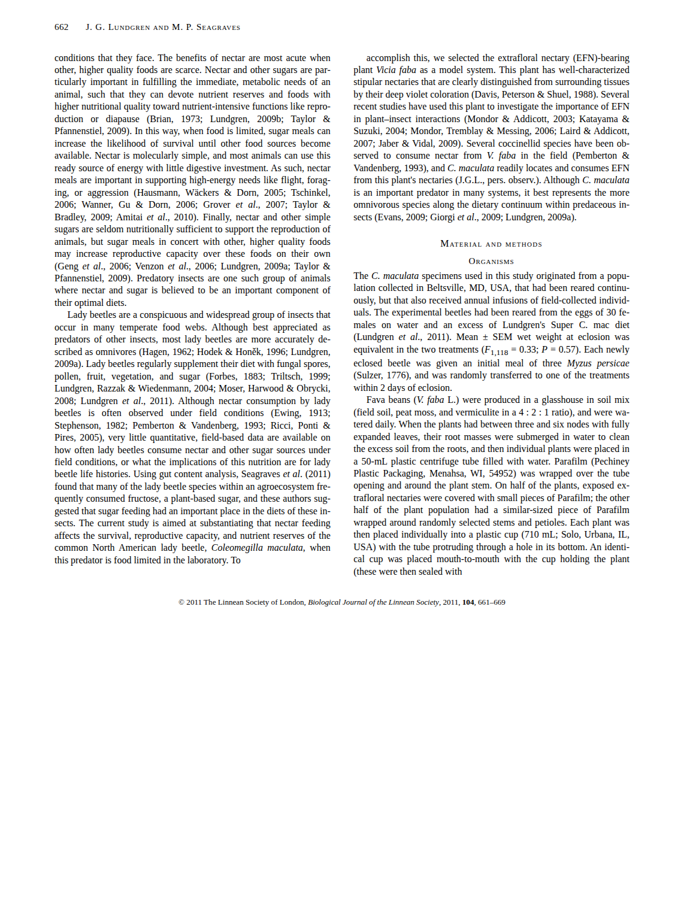662 J. G. Lundgren and M. P. Seagraves
conditions that they face. The benefits of nectar are most acute when other, higher quality foods are scarce. Nectar and other sugars are particularly important in fulfilling the immediate, metabolic needs of an animal, such that they can devote nutrient reserves and foods with higher nutritional quality toward nutrient-intensive functions like reproduction or diapause (Brian, 1973; Lundgren, 2009b; Taylor & Pfannenstiel, 2009). In this way, when food is limited, sugar meals can increase the likelihood of survival until other food sources become available. Nectar is molecularly simple, and most animals can use this ready source of energy with little digestive investment. As such, nectar meals are important in supporting high-energy needs like flight, foraging, or aggression (Hausmann, Wäckers & Dorn, 2005; Tschinkel, 2006; Wanner, Gu & Dorn, 2006; Grover et al., 2007; Taylor & Bradley, 2009; Amitai et al., 2010). Finally, nectar and other simple sugars are seldom nutritionally sufficient to support the reproduction of animals, but sugar meals in concert with other, higher quality foods may increase reproductive capacity over these foods on their own (Geng et al., 2006; Venzon et al., 2006; Lundgren, 2009a; Taylor & Pfannenstiel, 2009). Predatory insects are one such group of animals where nectar and sugar is believed to be an important component of their optimal diets.
Lady beetles are a conspicuous and widespread group of insects that occur in many temperate food webs. Although best appreciated as predators of other insects, most lady beetles are more accurately described as omnivores (Hagen, 1962; Hodek & Honěk, 1996; Lundgren, 2009a). Lady beetles regularly supplement their diet with fungal spores, pollen, fruit, vegetation, and sugar (Forbes, 1883; Triltsch, 1999; Lundgren, Razzak & Wiedenmann, 2004; Moser, Harwood & Obrycki, 2008; Lundgren et al., 2011). Although nectar consumption by lady beetles is often observed under field conditions (Ewing, 1913; Stephenson, 1982; Pemberton & Vandenberg, 1993; Ricci, Ponti & Pires, 2005), very little quantitative, field-based data are available on how often lady beetles consume nectar and other sugar sources under field conditions, or what the implications of this nutrition are for lady beetle life histories. Using gut content analysis, Seagraves et al. (2011) found that many of the lady beetle species within an agroecosystem frequently consumed fructose, a plant-based sugar, and these authors suggested that sugar feeding had an important place in the diets of these insects. The current study is aimed at substantiating that nectar feeding affects the survival, reproductive capacity, and nutrient reserves of the common North American lady beetle, Coleomegilla maculata, when this predator is food limited in the laboratory. To
accomplish this, we selected the extrafloral nectary (EFN)-bearing plant Vicia faba as a model system. This plant has well-characterized stipular nectaries that are clearly distinguished from surrounding tissues by their deep violet coloration (Davis, Peterson & Shuel, 1988). Several recent studies have used this plant to investigate the importance of EFN in plant–insect interactions (Mondor & Addicott, 2003; Katayama & Suzuki, 2004; Mondor, Tremblay & Messing, 2006; Laird & Addicott, 2007; Jaber & Vidal, 2009). Several coccinellid species have been observed to consume nectar from V. faba in the field (Pemberton & Vandenberg, 1993), and C. maculata readily locates and consumes EFN from this plant's nectaries (J.G.L., pers. observ.). Although C. maculata is an important predator in many systems, it best represents the more omnivorous species along the dietary continuum within predaceous insects (Evans, 2009; Giorgi et al., 2009; Lundgren, 2009a).
Material and methods
Organisms
The C. maculata specimens used in this study originated from a population collected in Beltsville, MD, USA, that had been reared continuously, but that also received annual infusions of field-collected individuals. The experimental beetles had been reared from the eggs of 30 females on water and an excess of Lundgren's Super C. mac diet (Lundgren et al., 2011). Mean ± SEM wet weight at eclosion was equivalent in the two treatments (F1,118 = 0.33; P = 0.57). Each newly eclosed beetle was given an initial meal of three Myzus persicae (Sulzer, 1776), and was randomly transferred to one of the treatments within 2 days of eclosion.
Fava beans (V. faba L.) were produced in a glasshouse in soil mix (field soil, peat moss, and vermiculite in a 4 : 2 : 1 ratio), and were watered daily. When the plants had between three and six nodes with fully expanded leaves, their root masses were submerged in water to clean the excess soil from the roots, and then individual plants were placed in a 50-mL plastic centrifuge tube filled with water. Parafilm (Pechiney Plastic Packaging, Menahsa, WI, 54952) was wrapped over the tube opening and around the plant stem. On half of the plants, exposed extrafloral nectaries were covered with small pieces of Parafilm; the other half of the plant population had a similar-sized piece of Parafilm wrapped around randomly selected stems and petioles. Each plant was then placed individually into a plastic cup (710 mL; Solo, Urbana, IL, USA) with the tube protruding through a hole in its bottom. An identical cup was placed mouth-to-mouth with the cup holding the plant (these were then sealed with
© 2011 The Linnean Society of London, Biological Journal of the Linnean Society, 2011, 104, 661–669